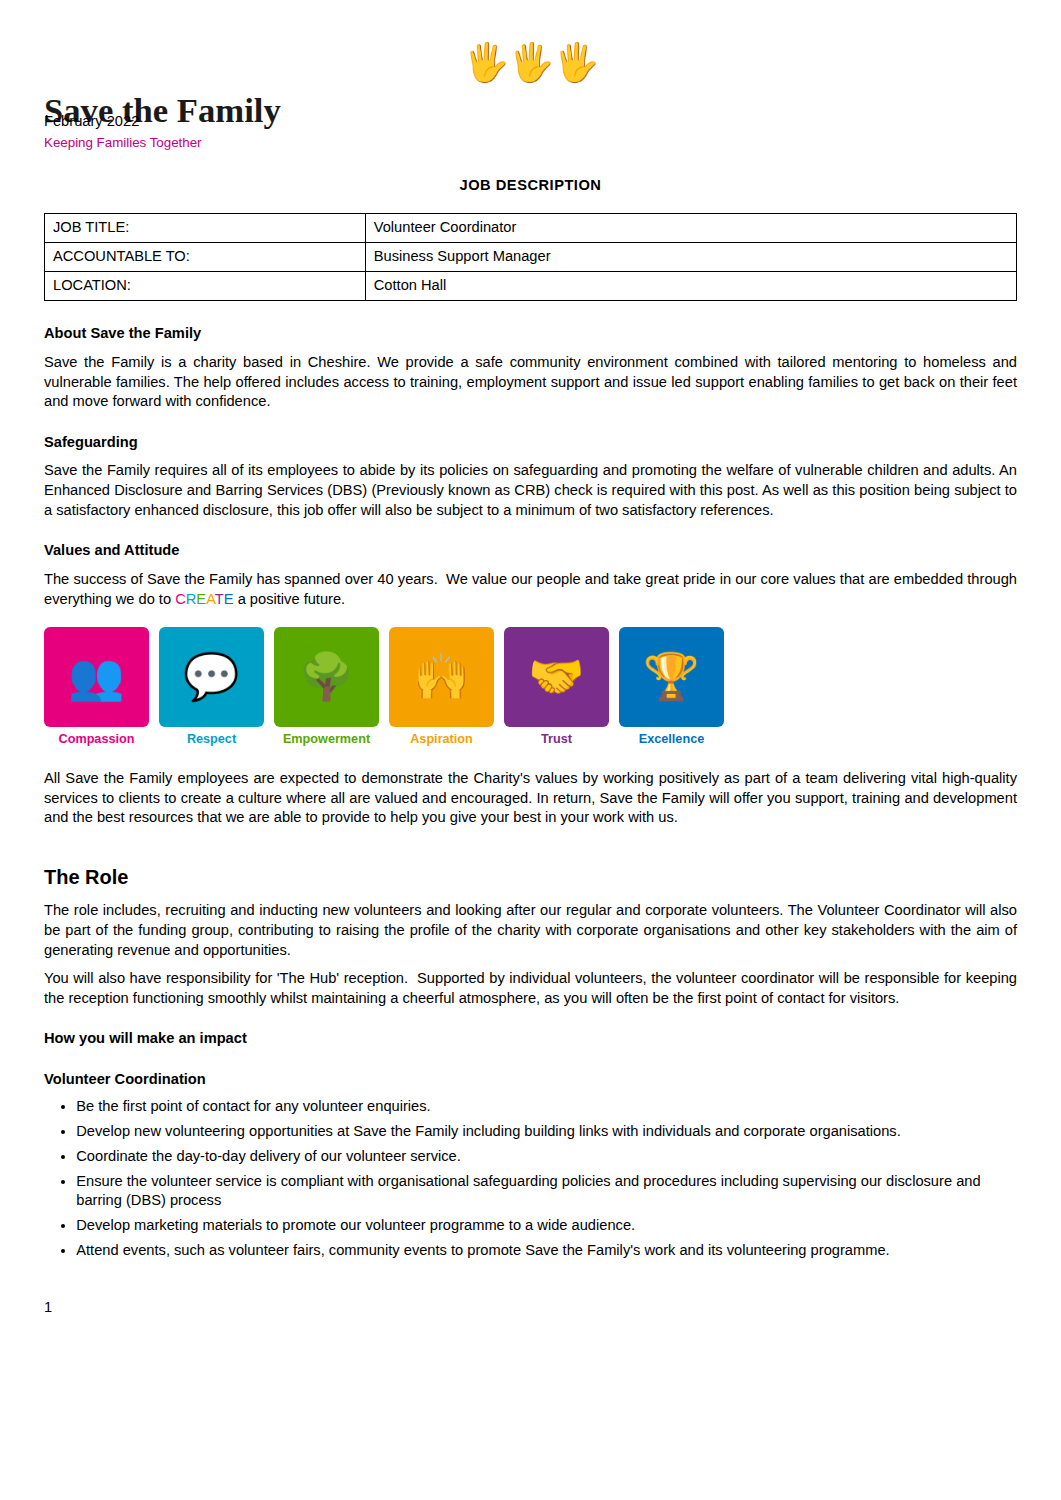🖐️🖐️🖐️
Save the Family
Keeping Families Together
February 2022
JOB DESCRIPTION
| JOB TITLE: | Volunteer Coordinator |
| ACCOUNTABLE TO: | Business Support Manager |
| LOCATION: | Cotton Hall |
About Save the Family
Save the Family is a charity based in Cheshire. We provide a safe community environment combined with tailored mentoring to homeless and vulnerable families. The help offered includes access to training, employment support and issue led support enabling families to get back on their feet and move forward with confidence.
Safeguarding
Save the Family requires all of its employees to abide by its policies on safeguarding and promoting the welfare of vulnerable children and adults. An Enhanced Disclosure and Barring Services (DBS) (Previously known as CRB) check is required with this post. As well as this position being subject to a satisfactory enhanced disclosure, this job offer will also be subject to a minimum of two satisfactory references.
Values and Attitude
The success of Save the Family has spanned over 40 years. We value our people and take great pride in our core values that are embedded through everything we do to CREATE a positive future.
👥
Compassion
💬
Respect
🌳
Empowerment
🙌
Aspiration
🤝
Trust
🏆
Excellence
All Save the Family employees are expected to demonstrate the Charity's values by working positively as part of a team delivering vital high-quality services to clients to create a culture where all are valued and encouraged. In return, Save the Family will offer you support, training and development and the best resources that we are able to provide to help you give your best in your work with us.
The Role
The role includes, recruiting and inducting new volunteers and looking after our regular and corporate volunteers. The Volunteer Coordinator will also be part of the funding group, contributing to raising the profile of the charity with corporate organisations and other key stakeholders with the aim of generating revenue and opportunities.
You will also have responsibility for 'The Hub' reception. Supported by individual volunteers, the volunteer coordinator will be responsible for keeping the reception functioning smoothly whilst maintaining a cheerful atmosphere, as you will often be the first point of contact for visitors.
How you will make an impact
Volunteer Coordination
Be the first point of contact for any volunteer enquiries.
Develop new volunteering opportunities at Save the Family including building links with individuals and corporate organisations.
Coordinate the day-to-day delivery of our volunteer service.
Ensure the volunteer service is compliant with organisational safeguarding policies and procedures including supervising our disclosure and barring (DBS) process
Develop marketing materials to promote our volunteer programme to a wide audience.
Attend events, such as volunteer fairs, community events to promote Save the Family's work and its volunteering programme.
1